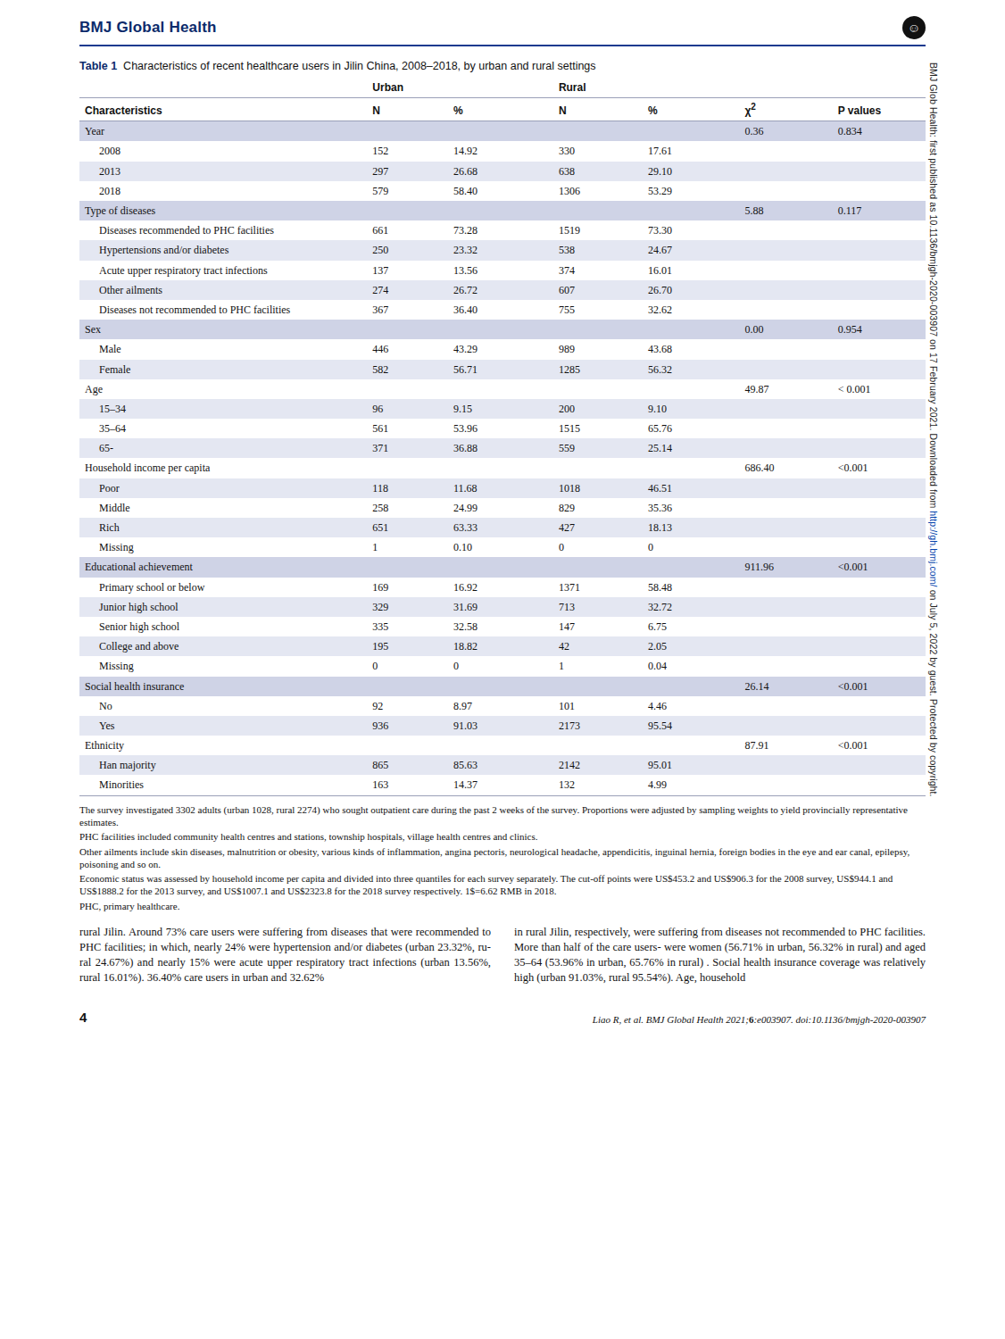BMJ Glob Health: first published as 10.1136/bmjgh-2020-003907 on 17 February 2021. Downloaded from http://gh.bmj.com/ on July 5, 2022 by guest. Protected by copyright.
BMJ Global Health
☺
Table 1 Characteristics of recent healthcare users in Jilin China, 2008–2018, by urban and rural settings
| | Urban | Rural | | |
| --- | --- | --- | --- | --- |
| Characteristics | N | % | N | % | χ 2 | P values |
| Year | | | | | 0.36 | 0.834 |
| 2008 | 152 | 14.92 | 330 | 17.61 | | |
| 2013 | 297 | 26.68 | 638 | 29.10 | | |
| 2018 | 579 | 58.40 | 1306 | 53.29 | | |
| Type of diseases | | | | | 5.88 | 0.117 |
| Diseases recommended to PHC facilities | 661 | 73.28 | 1519 | 73.30 | | |
| Hypertensions and/or diabetes | 250 | 23.32 | 538 | 24.67 | | |
| Acute upper respiratory tract infections | 137 | 13.56 | 374 | 16.01 | | |
| Other ailments | 274 | 26.72 | 607 | 26.70 | | |
| Diseases not recommended to PHC facilities | 367 | 36.40 | 755 | 32.62 | | |
| Sex | | | | | 0.00 | 0.954 |
| Male | 446 | 43.29 | 989 | 43.68 | | |
| Female | 582 | 56.71 | 1285 | 56.32 | | |
| Age | | | | | 49.87 | < 0.001 |
| 15–34 | 96 | 9.15 | 200 | 9.10 | | |
| 35–64 | 561 | 53.96 | 1515 | 65.76 | | |
| 65- | 371 | 36.88 | 559 | 25.14 | | |
| Household income per capita | | | | | 686.40 | <0.001 |
| Poor | 118 | 11.68 | 1018 | 46.51 | | |
| Middle | 258 | 24.99 | 829 | 35.36 | | |
| Rich | 651 | 63.33 | 427 | 18.13 | | |
| Missing | 1 | 0.10 | 0 | 0 | | |
| Educational achievement | | | | | 911.96 | <0.001 |
| Primary school or below | 169 | 16.92 | 1371 | 58.48 | | |
| Junior high school | 329 | 31.69 | 713 | 32.72 | | |
| Senior high school | 335 | 32.58 | 147 | 6.75 | | |
| College and above | 195 | 18.82 | 42 | 2.05 | | |
| Missing | 0 | 0 | 1 | 0.04 | | |
| Social health insurance | | | | | 26.14 | <0.001 |
| No | 92 | 8.97 | 101 | 4.46 | | |
| Yes | 936 | 91.03 | 2173 | 95.54 | | |
| Ethnicity | | | | | 87.91 | <0.001 |
| Han majority | 865 | 85.63 | 2142 | 95.01 | | |
| Minorities | 163 | 14.37 | 132 | 4.99 | | |
The survey investigated 3302 adults (urban 1028, rural 2274) who sought outpatient care during the past 2 weeks of the survey. Proportions were adjusted by sampling weights to yield provincially representative estimates.
PHC facilities included community health centres and stations, township hospitals, village health centres and clinics.
Other ailments include skin diseases, malnutrition or obesity, various kinds of inflammation, angina pectoris, neurological headache, appendicitis, inguinal hernia, foreign bodies in the eye and ear canal, epilepsy, poisoning and so on.
Economic status was assessed by household income per capita and divided into three quantiles for each survey separately. The cut-off points were US$453.2 and US$906.3 for the 2008 survey, US$944.1 and US$1888.2 for the 2013 survey, and US$1007.1 and US$2323.8 for the 2018 survey respectively. 1$=6.62 RMB in 2018.
PHC, primary healthcare.
rural Jilin. Around 73% care users were suffering from diseases that were recommended to PHC facilities; in which, nearly 24% were hypertension and/or diabetes (urban 23.32%, rural 24.67%) and nearly 15% were acute upper respiratory tract infections (urban 13.56%, rural 16.01%). 36.40% care users in urban and 32.62%
in rural Jilin, respectively, were suffering from diseases not recommended to PHC facilities. More than half of the care users- were women (56.71% in urban, 56.32% in rural) and aged 35–64 (53.96% in urban, 65.76% in rural) . Social health insurance coverage was relatively high (urban 91.03%, rural 95.54%). Age, household
4
Liao R, et al. BMJ Global Health 2021;6:e003907. doi:10.1136/bmjgh-2020-003907